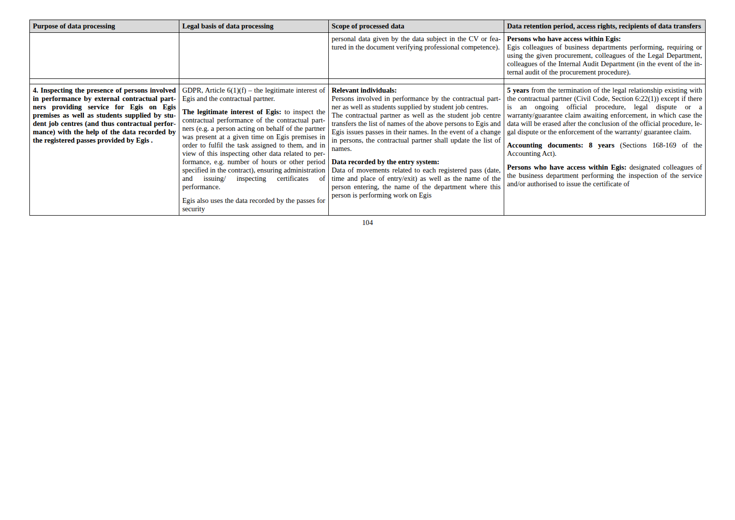| Purpose of data processing | Legal basis of data processing | Scope of processed data | Data retention period, access rights, recipients of data transfers |
| --- | --- | --- | --- |
| | | personal data given by the data subject in the CV or featured in the document verifying professional competence). | Persons who have access within Egis: Egis colleagues of business departments performing, requiring or using the given procurement, colleagues of the Legal Department, colleagues of the Internal Audit Department (in the event of the internal audit of the procurement procedure). |
| 4. Inspecting the presence of persons involved in performance by external contractual partners providing service for Egis on Egis premises as well as students supplied by student job centres (and thus contractual performance) with the help of the data recorded by the registered passes provided by Egis . | GDPR, Article 6(1)(f) – the legitimate interest of Egis and the contractual partner. The legitimate interest of Egis: to inspect the contractual performance of the contractual partners (e.g. a person acting on behalf of the partner was present at a given time on Egis premises in order to fulfil the task assigned to them, and in view of this inspecting other data related to performance, e.g. number of hours or other period specified in the contract), ensuring administration and issuing/ inspecting certificates of performance. Egis also uses the data recorded by the passes for security | Relevant individuals: Persons involved in performance by the contractual partner as well as students supplied by student job centres. The contractual partner as well as the student job centre transfers the list of names of the above persons to Egis and Egis issues passes in their names. In the event of a change in persons, the contractual partner shall update the list of names. Data recorded by the entry system: Data of movements related to each registered pass (date, time and place of entry/exit) as well as the name of the person entering, the name of the department where this person is performing work on Egis | 5 years from the termination of the legal relationship existing with the contractual partner (Civil Code, Section 6:22(1)) except if there is an ongoing official procedure, legal dispute or a warranty/guarantee claim awaiting enforcement, in which case the data will be erased after the conclusion of the official procedure, legal dispute or the enforcement of the warranty/ guarantee claim. Accounting documents: 8 years (Sections 168-169 of the Accounting Act). Persons who have access within Egis: designated colleagues of the business department performing the inspection of the service and/or authorised to issue the certificate of |
104